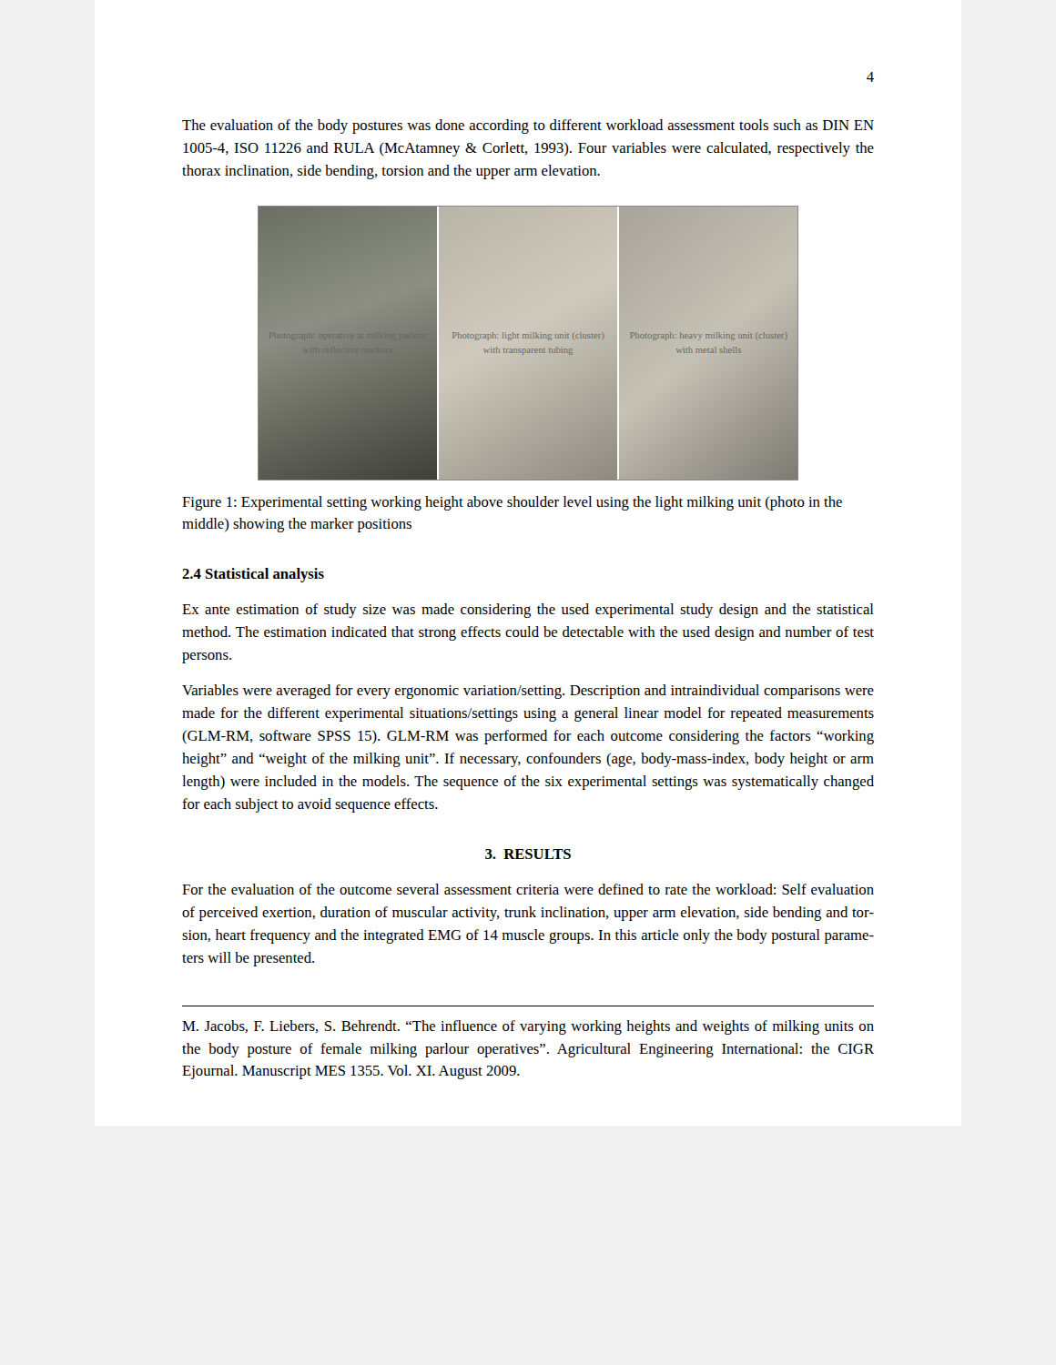4
The evaluation of the body postures was done according to different workload assessment tools such as DIN EN 1005-4, ISO 11226 and RULA (McAtamney & Corlett, 1993). Four variables were calculated, respectively the thorax inclination, side bending, torsion and the upper arm elevation.
Photograph: operative at milking parlour with reflective markers
Photograph: light milking unit (cluster) with transparent tubing
Photograph: heavy milking unit (cluster) with metal shells
Figure 1: Experimental setting working height above shoulder level using the light milking unit (photo in the middle) showing the marker positions
2.4 Statistical analysis
Ex ante estimation of study size was made considering the used experimental study design and the statistical method. The estimation indicated that strong effects could be detectable with the used design and number of test persons.
Variables were averaged for every ergonomic variation/setting. Description and intraindividual comparisons were made for the different experimental situations/settings using a general linear model for repeated measurements (GLM-RM, software SPSS 15). GLM-RM was performed for each outcome considering the factors “working height” and “weight of the milking unit”. If necessary, confounders (age, body-mass-index, body height or arm length) were included in the models. The sequence of the six experimental settings was systematically changed for each subject to avoid sequence effects.
3. RESULTS
For the evaluation of the outcome several assessment criteria were defined to rate the workload: Self evaluation of perceived exertion, duration of muscular activity, trunk inclination, upper arm elevation, side bending and torsion, heart frequency and the integrated EMG of 14 muscle groups. In this article only the body postural parameters will be presented.
M. Jacobs, F. Liebers, S. Behrendt. “The influence of varying working heights and weights of milking units on the body posture of female milking parlour operatives”. Agricultural Engineering International: the CIGR Ejournal. Manuscript MES 1355. Vol. XI. August 2009.